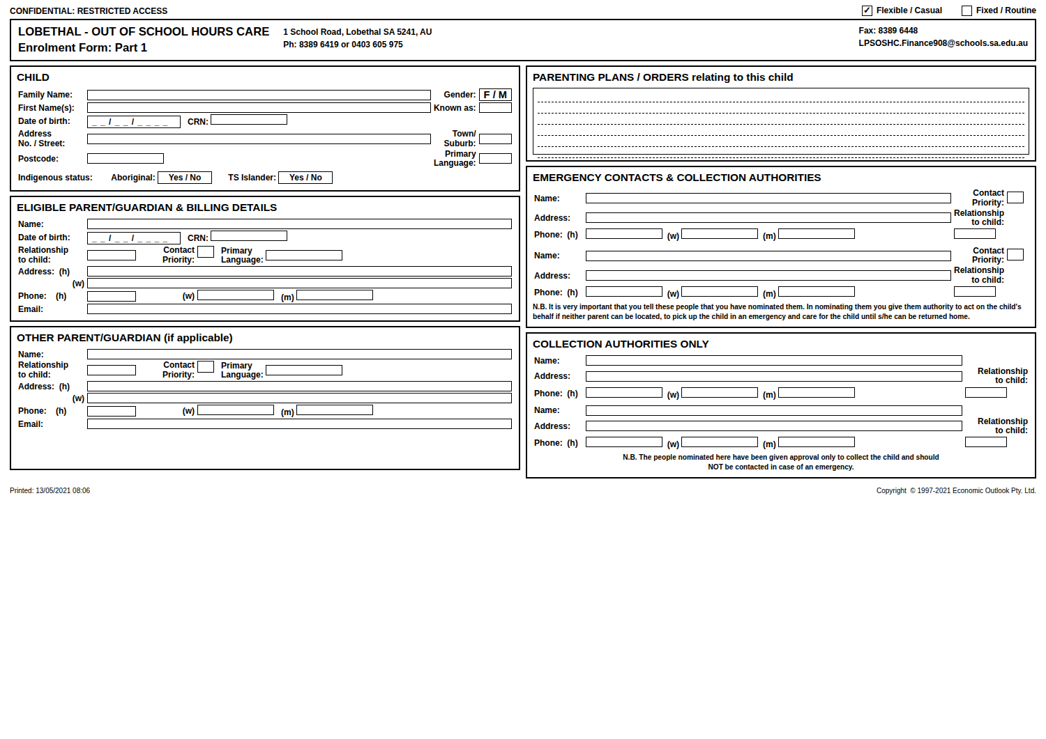CONFIDENTIAL: RESTRICTED ACCESS
✓Flexible / Casual
Fixed / Routine
LOBETHAL - OUT OF SCHOOL HOURS CARE
Enrolment Form: Part 1
1 School Road, Lobethal SA 5241, AU
Ph: 8389 6419 or 0403 605 975
Fax: 8389 6448
LPSOSHC.Finance908@schools.sa.edu.au
CHILD
| Family Name: | | Gender: | F / M |
| First Name(s): | | Known as: | |
| Date of birth: | _ _ / _ _ / _ _ _ _ CRN: |
| Address No. / Street: | | Town/ Suburb: | |
| Postcode: | | Primary Language: | |
| Indigenous status: Aboriginal: Yes / No TS Islander: Yes / No |
ELIGIBLE PARENT/GUARDIAN & BILLING DETAILS
| Name: | |
| Date of birth: | _ _ / _ _ / _ _ _ _ CRN: |
| Relationship to child: | | Contact Priority: | Primary Language: |
| Address: (h) | |
| (w) | |
| Phone: (h) | | (w) | (m) |
| Email: | |
OTHER PARENT/GUARDIAN (if applicable)
| Name: | |
| Relationship to child: | | Contact Priority: | Primary Language: |
| Address: (h) | |
| (w) | |
| Phone: (h) | | (w) | (m) |
| Email: | |
PARENTING PLANS / ORDERS relating to this child
EMERGENCY CONTACTS & COLLECTION AUTHORITIES
| Name: | | Contact Priority: | |
| Address: | | Relationship to child: | |
| Phone: (h) | (w) (m) | |
| Name: | | Contact Priority: | |
| Address: | | Relationship to child: | |
| Phone: (h) | (w) (m) | |
N.B. It is very important that you tell these people that you have nominated them. In nominating them you give them authority to act on the child's behalf if neither parent can be located, to pick up the child in an emergency and care for the child until s/he can be returned home.
COLLECTION AUTHORITIES ONLY
| Name: | | |
| Address: | | Relationship to child: |
| Phone: (h) | (w) (m) | |
| Name: | | |
| Address: | | Relationship to child: |
| Phone: (h) | (w) (m) | |
N.B. The people nominated here have been given approval only to collect the child and should
NOT be contacted in case of an emergency.
Printed: 13/05/2021 08:06
Copyright © 1997-2021 Economic Outlook Pty. Ltd.